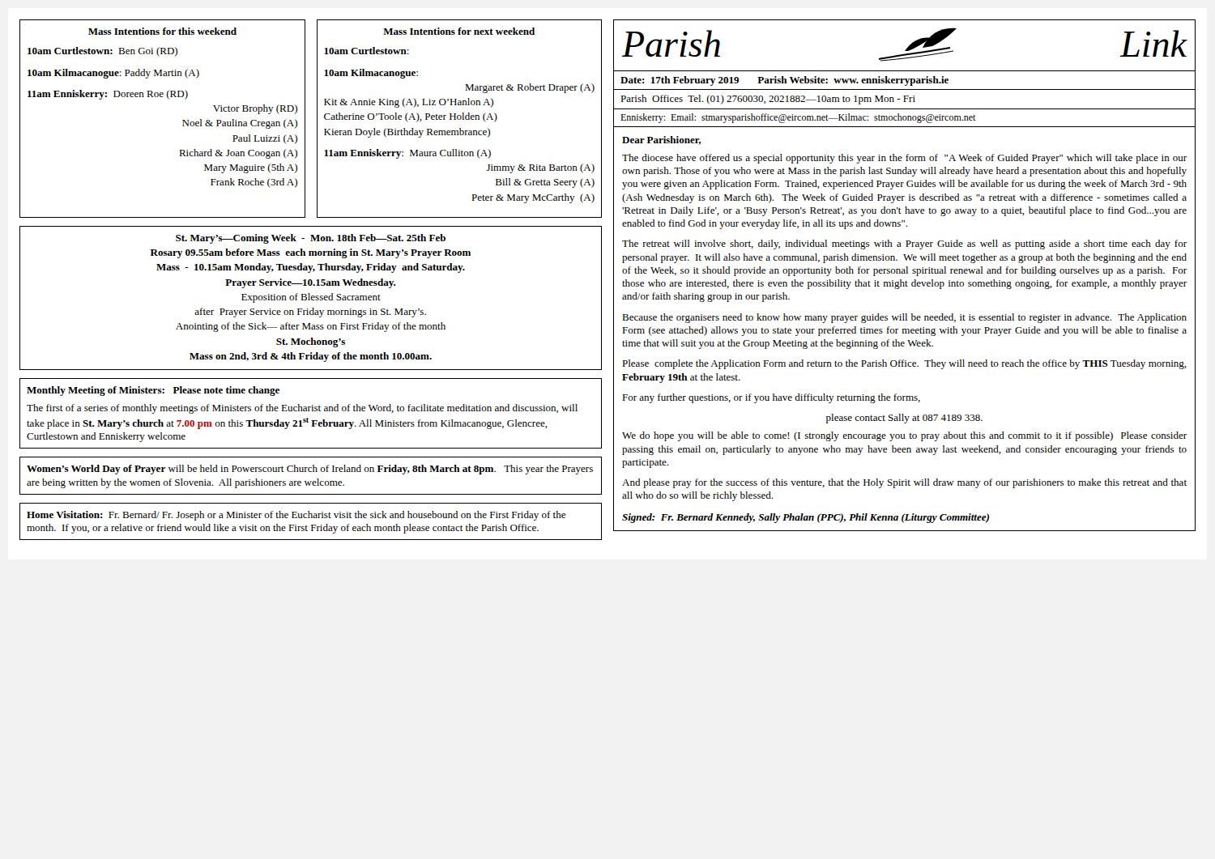Mass Intentions for this weekend
10am Curtlestown: Ben Goi (RD)
10am Kilmacanogue: Paddy Martin (A)
11am Enniskerry: Doreen Roe (RD)
Victor Brophy (RD)
Noel & Paulina Cregan (A)
Paul Luizzi (A)
Richard & Joan Coogan (A)
Mary Maguire (5th A)
Frank Roche (3rd A)
Mass Intentions for next weekend
10am Curtlestown:
10am Kilmacanogue:
Margaret & Robert Draper (A)
Kit & Annie King (A), Liz O’Hanlon A)
Catherine O’Toole (A), Peter Holden (A)
Kieran Doyle (Birthday Remembrance)
11am Enniskerry: Maura Culliton (A)
Jimmy & Rita Barton (A)
Bill & Gretta Seery (A)
Peter & Mary McCarthy (A)
St. Mary’s—Coming Week - Mon. 18th Feb—Sat. 25th Feb
Rosary 09.55am before Mass each morning in St. Mary’s Prayer Room
Mass - 10.15am Monday, Tuesday, Thursday, Friday and Saturday.
Prayer Service—10.15am Wednesday.
Exposition of Blessed Sacrament
after Prayer Service on Friday mornings in St. Mary’s.
Anointing of the Sick— after Mass on First Friday of the month
St. Mochonog’s
Mass on 2nd, 3rd & 4th Friday of the month 10.00am.
Monthly Meeting of Ministers: Please note time change
The first of a series of monthly meetings of Ministers of the Eucharist and of the Word, to facilitate meditation and discussion, will take place in St. Mary’s church at 7.00 pm on this Thursday 21st February. All Ministers from Kilmacanogue, Glencree, Curtlestown and Enniskerry welcome
Women’s World Day of Prayer will be held in Powerscourt Church of Ireland on Friday, 8th March at 8pm. This year the Prayers are being written by the women of Slovenia. All parishioners are welcome.
Home Visitation: Fr. Bernard/ Fr. Joseph or a Minister of the Eucharist visit the sick and housebound on the First Friday of the month. If you, or a relative or friend would like a visit on the First Friday of each month please contact the Parish Office.
Parish Link
Date: 17th February 2019 Parish Website: www. enniskerryparish.ie
Parish Offices Tel. (01) 2760030, 2021882—10am to 1pm Mon - Fri
Enniskerry: Email: stmarysparishoffice@eircom.net—Kilmac: stmochonogs@eircom.net
Dear Parishioner,
The diocese have offered us a special opportunity this year in the form of "A Week of Guided Prayer" which will take place in our own parish. Those of you who were at Mass in the parish last Sunday will already have heard a presentation about this and hopefully you were given an Application Form. Trained, experienced Prayer Guides will be available for us during the week of March 3rd - 9th (Ash Wednesday is on March 6th). The Week of Guided Prayer is described as "a retreat with a difference - sometimes called a 'Retreat in Daily Life', or a 'Busy Person's Retreat', as you don't have to go away to a quiet, beautiful place to find God...you are enabled to find God in your everyday life, in all its ups and downs".
The retreat will involve short, daily, individual meetings with a Prayer Guide as well as putting aside a short time each day for personal prayer. It will also have a communal, parish dimension. We will meet together as a group at both the beginning and the end of the Week, so it should provide an opportunity both for personal spiritual renewal and for building ourselves up as a parish. For those who are interested, there is even the possibility that it might develop into something ongoing, for example, a monthly prayer and/or faith sharing group in our parish.
Because the organisers need to know how many prayer guides will be needed, it is essential to register in advance. The Application Form (see attached) allows you to state your preferred times for meeting with your Prayer Guide and you will be able to finalise a time that will suit you at the Group Meeting at the beginning of the Week.
Please complete the Application Form and return to the Parish Office. They will need to reach the office by THIS Tuesday morning, February 19th at the latest.
For any further questions, or if you have difficulty returning the forms,
please contact Sally at 087 4189 338.
We do hope you will be able to come! (I strongly encourage you to pray about this and commit to it if possible) Please consider passing this email on, particularly to anyone who may have been away last weekend, and consider encouraging your friends to participate.
And please pray for the success of this venture, that the Holy Spirit will draw many of our parishioners to make this retreat and that all who do so will be richly blessed.
Signed: Fr. Bernard Kennedy, Sally Phalan (PPC), Phil Kenna (Liturgy Committee)